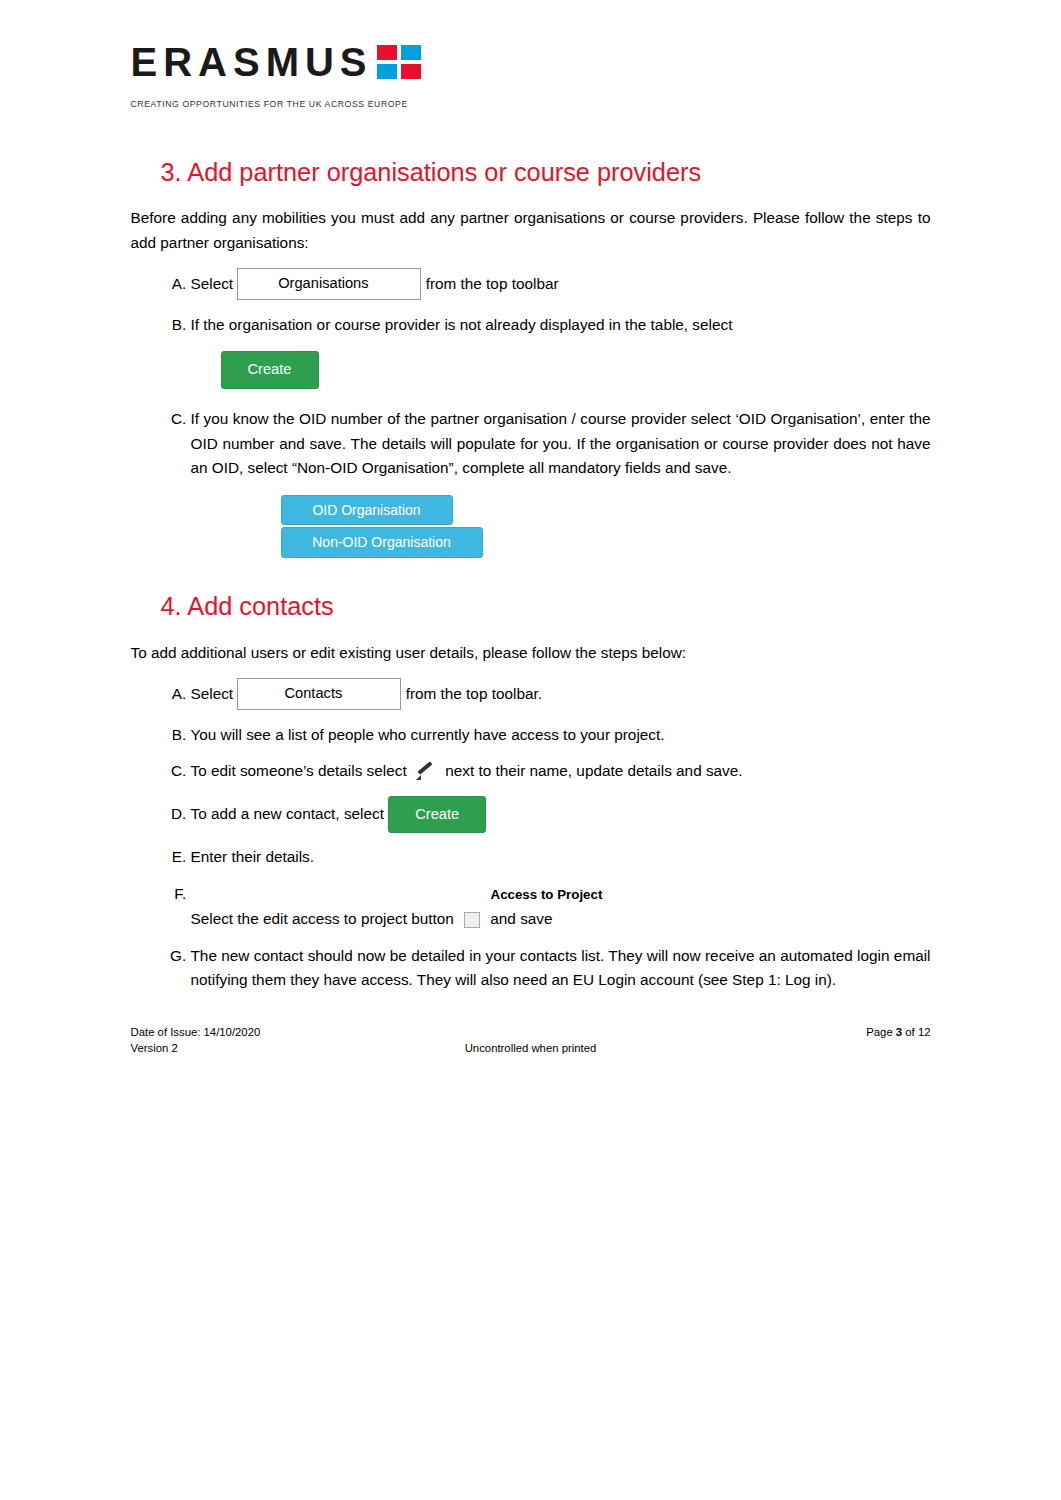ERASMUS
Creating opportunities for the UK across Europe
3. Add partner organisations or course providers
Before adding any mobilities you must add any partner organisations or course providers. Please follow the steps to add partner organisations:
Select Organisations from the top toolbar
If the organisation or course provider is not already displayed in the table, select
Create
If you know the OID number of the partner organisation / course provider select ‘OID Organisation’, enter the OID number and save. The details will populate for you. If the organisation or course provider does not have an OID, select “Non-OID Organisation”, complete all mandatory fields and save.
OID Organisation Non-OID Organisation
4. Add contacts
To add additional users or edit existing user details, please follow the steps below:
Select Contacts from the top toolbar.
You will see a list of people who currently have access to your project.
To edit someone’s details select next to their name, update details and save.
To add a new contact, select Create
Enter their details.
Access to Project Select the edit access to project button and save
The new contact should now be detailed in your contacts list. They will now receive an automated login email notifying them they have access. They will also need an EU Login account (see Step 1: Log in).
Date of Issue: 14/10/2020 Page 3 of 12
Version 2 Uncontrolled when printed